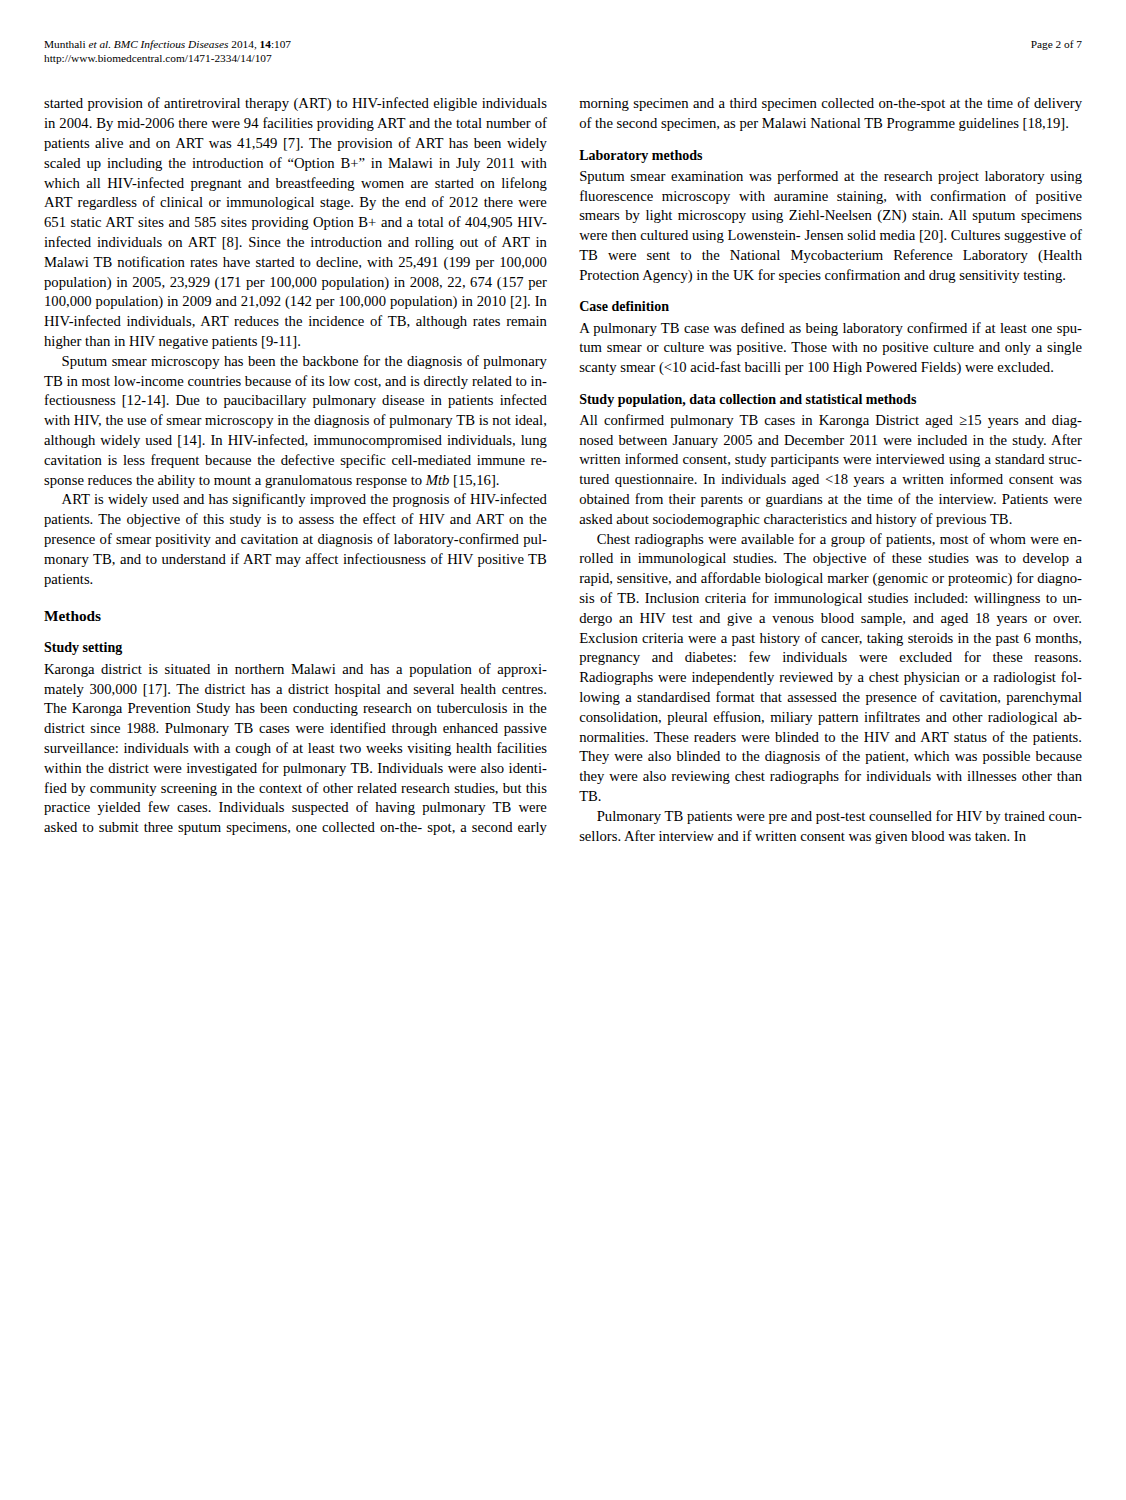Munthali et al. BMC Infectious Diseases 2014, 14:107
http://www.biomedcentral.com/1471-2334/14/107
Page 2 of 7
started provision of antiretroviral therapy (ART) to HIV-infected eligible individuals in 2004. By mid-2006 there were 94 facilities providing ART and the total number of patients alive and on ART was 41,549 [7]. The provision of ART has been widely scaled up including the introduction of “Option B+” in Malawi in July 2011 with which all HIV-infected pregnant and breastfeeding women are started on lifelong ART regardless of clinical or immunological stage. By the end of 2012 there were 651 static ART sites and 585 sites providing Option B+ and a total of 404,905 HIV-infected individuals on ART [8]. Since the introduction and rolling out of ART in Malawi TB notification rates have started to decline, with 25,491 (199 per 100,000 population) in 2005, 23,929 (171 per 100,000 population) in 2008, 22, 674 (157 per 100,000 population) in 2009 and 21,092 (142 per 100,000 population) in 2010 [2]. In HIV-infected individuals, ART reduces the incidence of TB, although rates remain higher than in HIV negative patients [9-11].
Sputum smear microscopy has been the backbone for the diagnosis of pulmonary TB in most low-income countries because of its low cost, and is directly related to infectiousness [12-14]. Due to paucibacillary pulmonary disease in patients infected with HIV, the use of smear microscopy in the diagnosis of pulmonary TB is not ideal, although widely used [14]. In HIV-infected, immunocompromised individuals, lung cavitation is less frequent because the defective specific cell-mediated immune response reduces the ability to mount a granulomatous response to Mtb [15,16].
ART is widely used and has significantly improved the prognosis of HIV-infected patients. The objective of this study is to assess the effect of HIV and ART on the presence of smear positivity and cavitation at diagnosis of laboratory-confirmed pulmonary TB, and to understand if ART may affect infectiousness of HIV positive TB patients.
Methods
Study setting
Karonga district is situated in northern Malawi and has a population of approximately 300,000 [17]. The district has a district hospital and several health centres. The Karonga Prevention Study has been conducting research on tuberculosis in the district since 1988. Pulmonary TB cases were identified through enhanced passive surveillance: individuals with a cough of at least two weeks visiting health facilities within the district were investigated for pulmonary TB. Individuals were also identified by community screening in the context of other related research studies, but this practice yielded few cases. Individuals suspected of having pulmonary TB were asked to submit three sputum specimens, one collected on-the- spot, a second early morning specimen and a third specimen collected on-the-spot at the time of delivery of the second specimen, as per Malawi National TB Programme guidelines [18,19].
Laboratory methods
Sputum smear examination was performed at the research project laboratory using fluorescence microscopy with auramine staining, with confirmation of positive smears by light microscopy using Ziehl-Neelsen (ZN) stain. All sputum specimens were then cultured using Lowenstein- Jensen solid media [20]. Cultures suggestive of TB were sent to the National Mycobacterium Reference Laboratory (Health Protection Agency) in the UK for species confirmation and drug sensitivity testing.
Case definition
A pulmonary TB case was defined as being laboratory confirmed if at least one sputum smear or culture was positive. Those with no positive culture and only a single scanty smear (<10 acid-fast bacilli per 100 High Powered Fields) were excluded.
Study population, data collection and statistical methods
All confirmed pulmonary TB cases in Karonga District aged ≥15 years and diagnosed between January 2005 and December 2011 were included in the study. After written informed consent, study participants were interviewed using a standard structured questionnaire. In individuals aged <18 years a written informed consent was obtained from their parents or guardians at the time of the interview. Patients were asked about sociodemographic characteristics and history of previous TB.
Chest radiographs were available for a group of patients, most of whom were enrolled in immunological studies. The objective of these studies was to develop a rapid, sensitive, and affordable biological marker (genomic or proteomic) for diagnosis of TB. Inclusion criteria for immunological studies included: willingness to undergo an HIV test and give a venous blood sample, and aged 18 years or over. Exclusion criteria were a past history of cancer, taking steroids in the past 6 months, pregnancy and diabetes: few individuals were excluded for these reasons. Radiographs were independently reviewed by a chest physician or a radiologist following a standardised format that assessed the presence of cavitation, parenchymal consolidation, pleural effusion, miliary pattern infiltrates and other radiological abnormalities. These readers were blinded to the HIV and ART status of the patients. They were also blinded to the diagnosis of the patient, which was possible because they were also reviewing chest radiographs for individuals with illnesses other than TB.
Pulmonary TB patients were pre and post-test counselled for HIV by trained counsellors. After interview and if written consent was given blood was taken. In